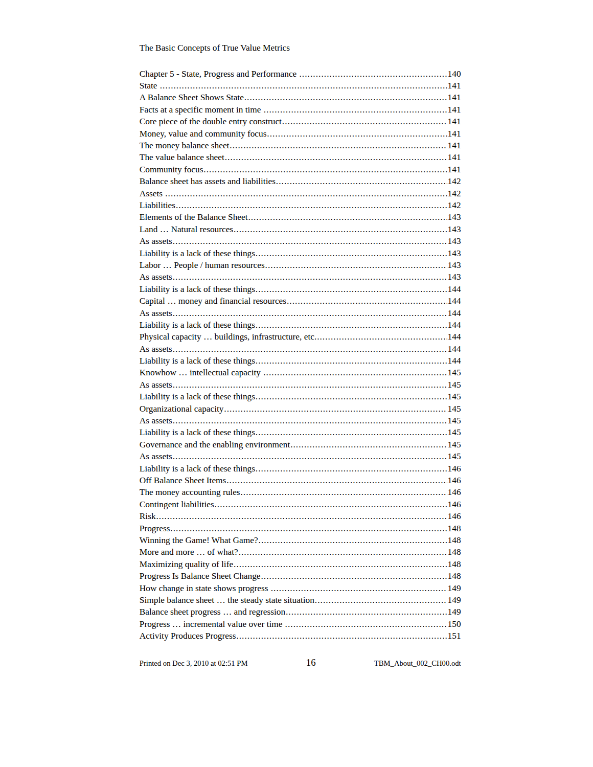The Basic Concepts of True Value Metrics
Chapter 5 - State, Progress and Performance 140
State 141
A Balance Sheet Shows State 141
Facts at a specific moment in time 141
Core piece of the double entry construct 141
Money, value and community focus 141
The money balance sheet 141
The value balance sheet 141
Community focus 141
Balance sheet has assets and liabilities 142
Assets 142
Liabilities 142
Elements of the Balance Sheet 143
Land … Natural resources 143
As assets 143
Liability is a lack of these things 143
Labor … People / human resources 143
As assets 143
Liability is a lack of these things 144
Capital … money and financial resources 144
As assets 144
Liability is a lack of these things 144
Physical capacity … buildings, infrastructure, etc. 144
As assets 144
Liability is a lack of these things 144
Knowhow … intellectual capacity 145
As assets 145
Liability is a lack of these things 145
Organizational capacity 145
As assets 145
Liability is a lack of these things 145
Governance and the enabling environment 145
As assets 145
Liability is a lack of these things 146
Off Balance Sheet Items 146
The money accounting rules 146
Contingent liabilities 146
Risk 146
Progress 148
Winning the Game! What Game? 148
More and more … of what? 148
Maximizing quality of life 148
Progress Is Balance Sheet Change 148
How change in state shows progress 149
Simple balance sheet … the steady state situation 149
Balance sheet progress … and regression 149
Progress … incremental value over time 150
Activity Produces Progress 151
Printed on Dec 3, 2010 at 02:51 PM 16 TBM_About_002_CH00.odt